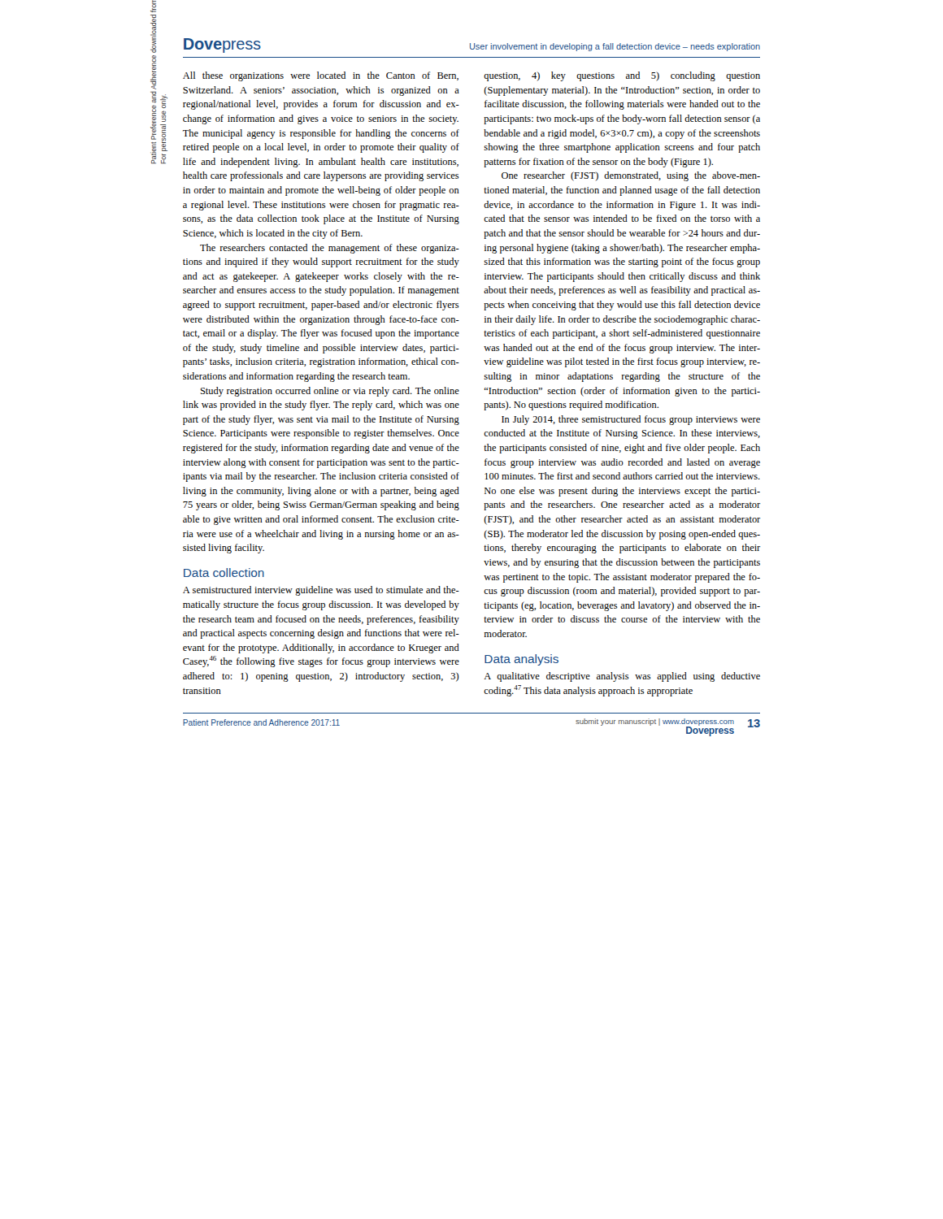Patient Preference and Adherence downloaded from https://www.dovepress.com/ by 54.70.40.11 on 29-Dec-2018
For personal use only.
Dovepress
User involvement in developing a fall detection device – needs exploration
All these organizations were located in the Canton of Bern, Switzerland. A seniors’ association, which is organized on a regional/national level, provides a forum for discussion and exchange of information and gives a voice to seniors in the society. The municipal agency is responsible for handling the concerns of retired people on a local level, in order to promote their quality of life and independent living. In ambulant health care institutions, health care professionals and care laypersons are providing services in order to maintain and promote the well-being of older people on a regional level. These institutions were chosen for pragmatic reasons, as the data collection took place at the Institute of Nursing Science, which is located in the city of Bern.
The researchers contacted the management of these organizations and inquired if they would support recruitment for the study and act as gatekeeper. A gatekeeper works closely with the researcher and ensures access to the study population. If management agreed to support recruitment, paper-based and/or electronic flyers were distributed within the organization through face-to-face contact, email or a display. The flyer was focused upon the importance of the study, study timeline and possible interview dates, participants’ tasks, inclusion criteria, registration information, ethical considerations and information regarding the research team.
Study registration occurred online or via reply card. The online link was provided in the study flyer. The reply card, which was one part of the study flyer, was sent via mail to the Institute of Nursing Science. Participants were responsible to register themselves. Once registered for the study, information regarding date and venue of the interview along with consent for participation was sent to the participants via mail by the researcher. The inclusion criteria consisted of living in the community, living alone or with a partner, being aged 75 years or older, being Swiss German/German speaking and being able to give written and oral informed consent. The exclusion criteria were use of a wheelchair and living in a nursing home or an assisted living facility.
Data collection
A semistructured interview guideline was used to stimulate and thematically structure the focus group discussion. It was developed by the research team and focused on the needs, preferences, feasibility and practical aspects concerning design and functions that were relevant for the prototype. Additionally, in accordance to Krueger and Casey,46 the following five stages for focus group interviews were adhered to: 1) opening question, 2) introductory section, 3) transition
question, 4) key questions and 5) concluding question (Supplementary material). In the “Introduction” section, in order to facilitate discussion, the following materials were handed out to the participants: two mock-ups of the body-worn fall detection sensor (a bendable and a rigid model, 6×3×0.7 cm), a copy of the screenshots showing the three smartphone application screens and four patch patterns for fixation of the sensor on the body (Figure 1).
One researcher (FJST) demonstrated, using the above-mentioned material, the function and planned usage of the fall detection device, in accordance to the information in Figure 1. It was indicated that the sensor was intended to be fixed on the torso with a patch and that the sensor should be wearable for >24 hours and during personal hygiene (taking a shower/bath). The researcher emphasized that this information was the starting point of the focus group interview. The participants should then critically discuss and think about their needs, preferences as well as feasibility and practical aspects when conceiving that they would use this fall detection device in their daily life. In order to describe the sociodemographic characteristics of each participant, a short self-administered questionnaire was handed out at the end of the focus group interview. The interview guideline was pilot tested in the first focus group interview, resulting in minor adaptations regarding the structure of the “Introduction” section (order of information given to the participants). No questions required modification.
In July 2014, three semistructured focus group interviews were conducted at the Institute of Nursing Science. In these interviews, the participants consisted of nine, eight and five older people. Each focus group interview was audio recorded and lasted on average 100 minutes. The first and second authors carried out the interviews. No one else was present during the interviews except the participants and the researchers. One researcher acted as a moderator (FJST), and the other researcher acted as an assistant moderator (SB). The moderator led the discussion by posing open-ended questions, thereby encouraging the participants to elaborate on their views, and by ensuring that the discussion between the participants was pertinent to the topic. The assistant moderator prepared the focus group discussion (room and material), provided support to participants (eg, location, beverages and lavatory) and observed the interview in order to discuss the course of the interview with the moderator.
Data analysis
A qualitative descriptive analysis was applied using deductive coding.47 This data analysis approach is appropriate
Patient Preference and Adherence 2017:11
submit your manuscript | www.dovepress.com
Dovepress
13